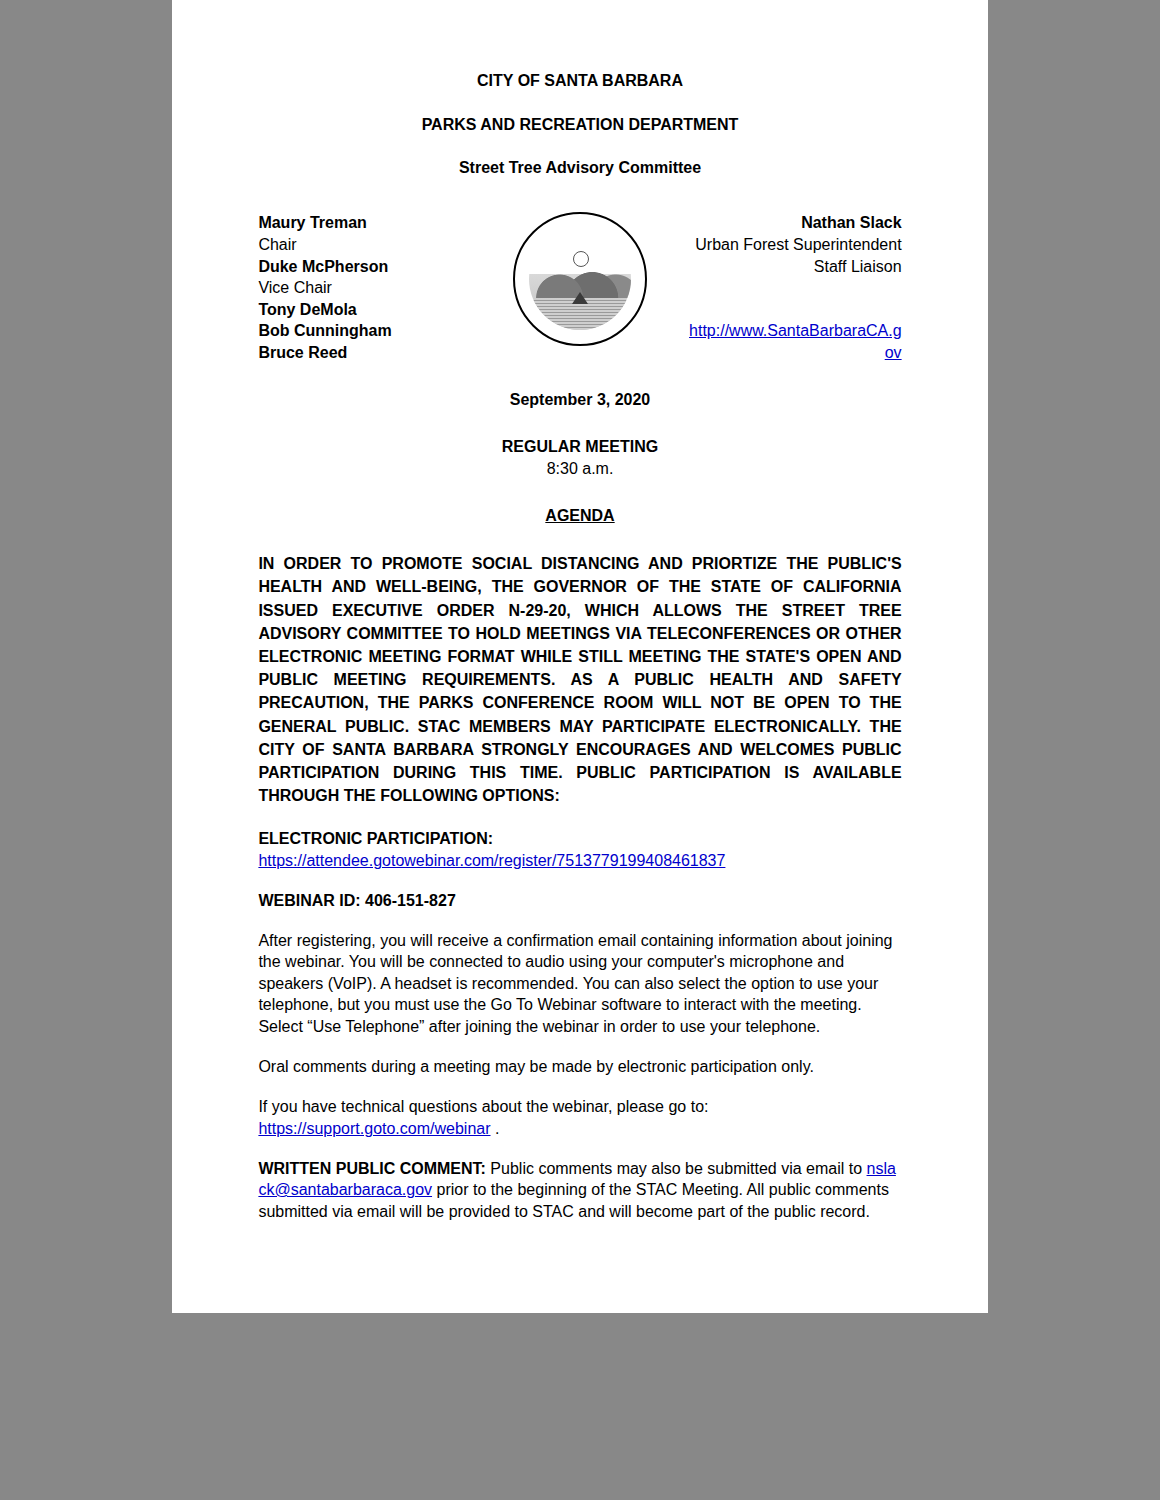CITY OF SANTA BARBARA
PARKS AND RECREATION DEPARTMENT
Street Tree Advisory Committee
| Maury Treman Chair Duke McPherson Vice Chair Tony DeMola Bob Cunningham Bruce Reed | | Nathan Slack Urban Forest Superintendent Staff Liaison http://www.SantaBarbaraCA.gov |
September 3, 2020
REGULAR MEETING
8:30 a.m.
AGENDA
In order to promote social distancing and priortize the public's health and well-being, the Governor of the State of California issued Executive Order N-29-20, which allows the Street Tree Advisory Committee to hold meetings via teleconferences or other electronic meeting format while still meeting the State's open and public meeting requirements. As a public health and safety precaution, the Parks Conference Room will not be open to the general public. STAC members may participate electronically. The City of Santa Barbara strongly encourages and welcomes public participation during this time. Public participation is available through the following options:
ELECTRONIC PARTICIPATION:
https://attendee.gotowebinar.com/register/7513779199408461837
WEBINAR ID: 406-151-827
After registering, you will receive a confirmation email containing information about joining the webinar. You will be connected to audio using your computer's microphone and speakers (VoIP). A headset is recommended. You can also select the option to use your telephone, but you must use the Go To Webinar software to interact with the meeting. Select “Use Telephone” after joining the webinar in order to use your telephone.
Oral comments during a meeting may be made by electronic participation only.
If you have technical questions about the webinar, please go to:
https://support.goto.com/webinar .
WRITTEN PUBLIC COMMENT: Public comments may also be submitted via email to nslack@santabarbaraca.gov prior to the beginning of the STAC Meeting. All public comments submitted via email will be provided to STAC and will become part of the public record.